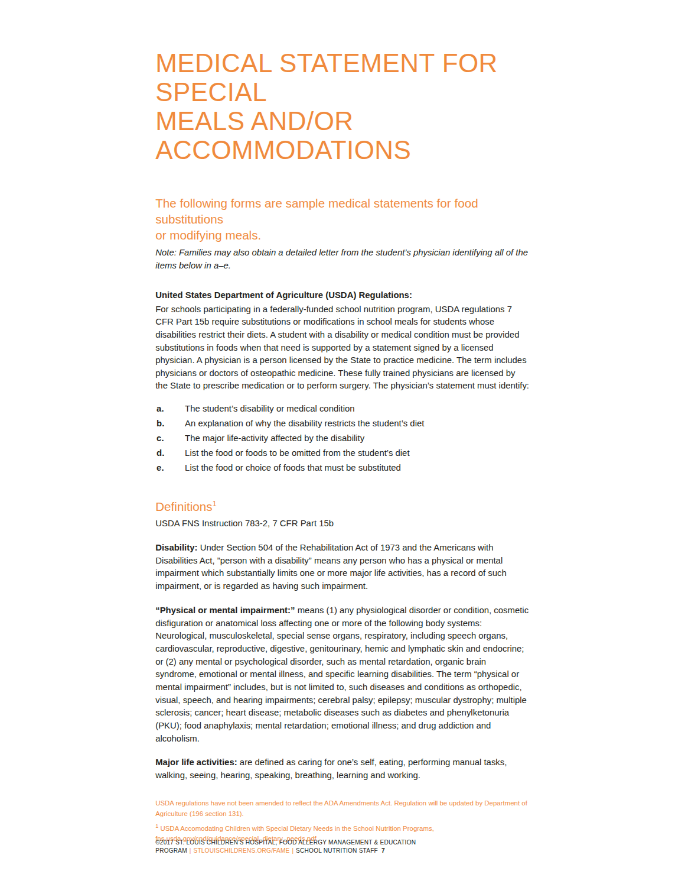Medical Statement for Special
Meals and/or Accommodations
The following forms are sample medical statements for food substitutions
or modifying meals.
Note: Families may also obtain a detailed letter from the student’s physician identifying all of the items below in a–e.
United States Department of Agriculture (USDA) Regulations:
For schools participating in a federally-funded school nutrition program, USDA regulations 7 CFR Part 15b require substitutions or modifications in school meals for students whose disabilities restrict their diets. A student with a disability or medical condition must be provided substitutions in foods when that need is supported by a statement signed by a licensed physician. A physician is a person licensed by the State to practice medicine. The term includes physicians or doctors of osteopathic medicine. These fully trained physicians are licensed by the State to prescribe medication or to perform surgery. The physician’s statement must identify:
a. The student’s disability or medical condition
b. An explanation of why the disability restricts the student’s diet
c. The major life-activity affected by the disability
d. List the food or foods to be omitted from the student’s diet
e. List the food or choice of foods that must be substituted
Definitions1
USDA FNS Instruction 783-2, 7 CFR Part 15b
Disability: Under Section 504 of the Rehabilitation Act of 1973 and the Americans with Disabilities Act, ”person with a disability” means any person who has a physical or mental impairment which substantially limits one or more major life activities, has a record of such impairment, or is regarded as having such impairment.
“Physical or mental impairment:” means (1) any physiological disorder or condition, cosmetic disfiguration or anatomical loss affecting one or more of the following body systems: Neurological, musculoskeletal, special sense organs, respiratory, including speech organs, cardiovascular, reproductive, digestive, genitourinary, hemic and lymphatic skin and endocrine; or (2) any mental or psychological disorder, such as mental retardation, organic brain syndrome, emotional or mental illness, and specific learning disabilities. The term “physical or mental impairment” includes, but is not limited to, such diseases and conditions as orthopedic, visual, speech, and hearing impairments; cerebral palsy; epilepsy; muscular dystrophy; multiple sclerosis; cancer; heart disease; metabolic diseases such as diabetes and phenylketonuria (PKU); food anaphylaxis; mental retardation; emotional illness; and drug addiction and alcoholism.
Major life activities: are defined as caring for one’s self, eating, performing manual tasks, walking, seeing, hearing, speaking, breathing, learning and working.
USDA regulations have not been amended to reflect the ADA Amendments Act. Regulation will be updated by Department of Agriculture (196 section 131).
1 USDA Accomodating Children with Special Dietary Needs in the School Nutrition Programs, fns.usda.gov/cnd/guidance/special_dietary_needs.pdf
©2017 ST. LOUIS CHILDREN’S HOSPITAL, FOOD ALLERGY MANAGEMENT & EDUCATION PROGRAM|STLOUISCHILDRENS.ORG/FAME|SCHOOL NUTRITION STAFF 7